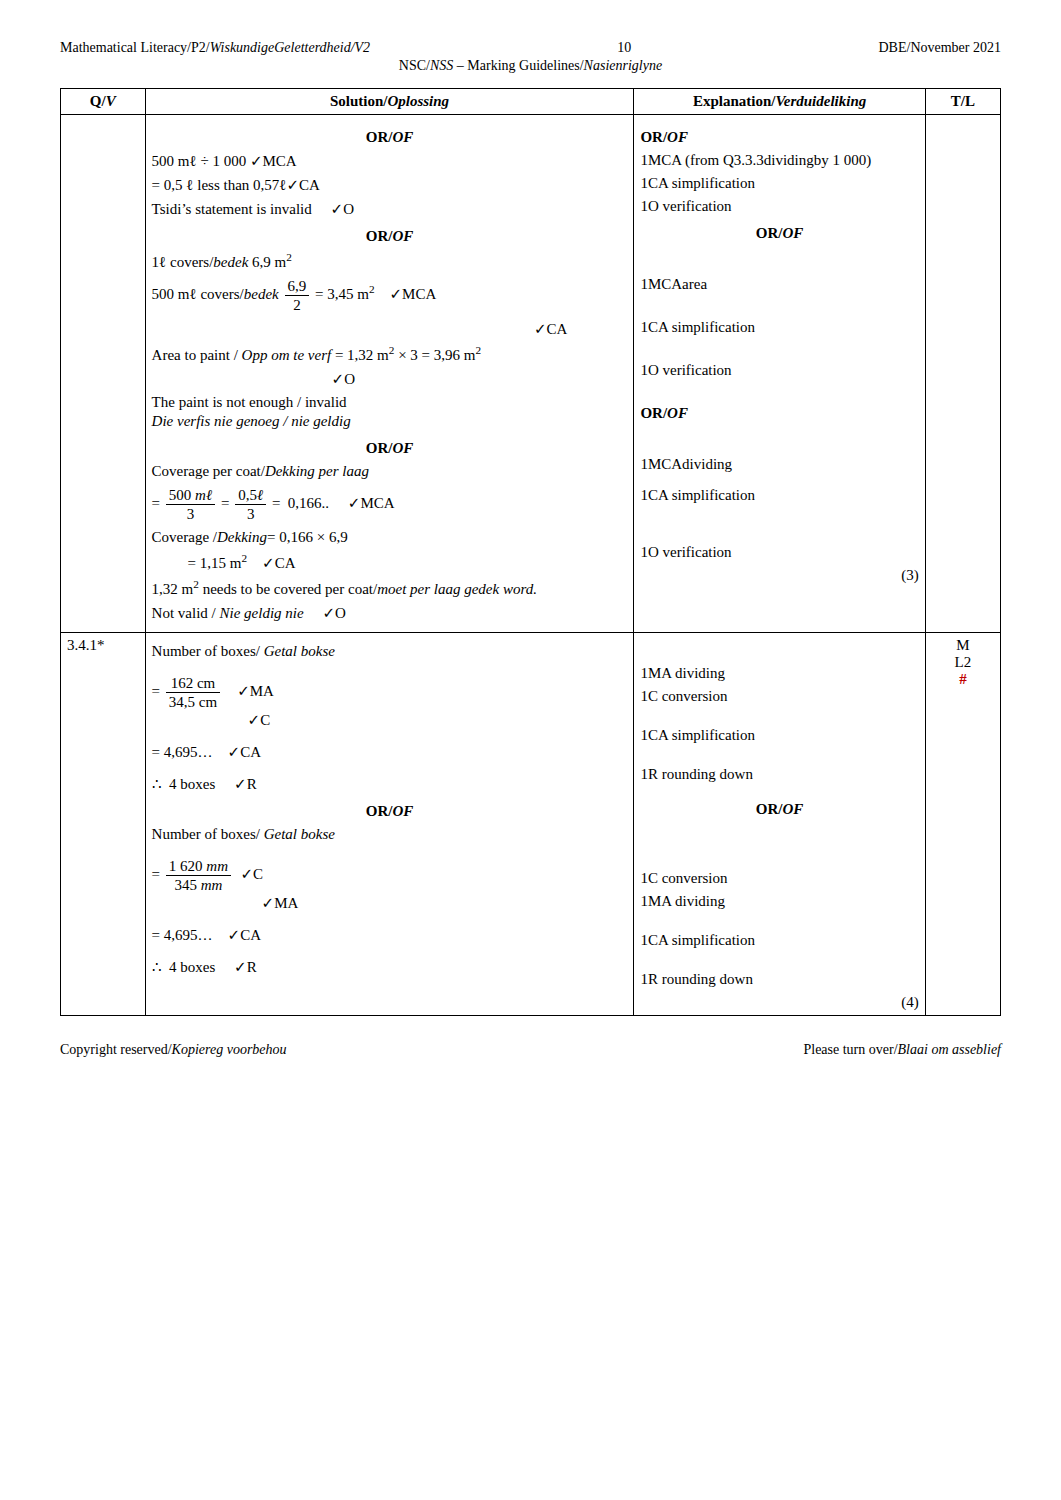Mathematical Literacy/P2/WiskundigeGeletterdheid/V2
10
DBE/November 2021
NSC/NSS – Marking Guidelines/Nasienriglyne
| Q/ V | Solution/ Oplossing | Explanation/ Verduideliking | T/L |
| --- | --- | --- | --- |
| | OR/ OF 500 mℓ ÷ 1 000 ✓ MCA = 0,5 ℓ less than 0,57ℓ ✓ CA Tsidi’s statement is invalid ✓ O OR/ OF 1ℓ covers/ bedek 6,9 m 2 500 mℓ covers/ bedek 6,9 2 = 3,45 m 2 ✓ MCA ✓ CA Area to paint / Opp om te verf = 1,32 m 2 × 3 = 3,96 m 2 ✓ O The paint is not enough / invalid Die verfis nie genoeg / nie geldig OR/ OF Coverage per coat/ Dekking per laag = 500 mℓ 3 = 0,5 ℓ 3 = 0,166.. ✓ MCA Coverage / Dekking = 0,166 × 6,9 = 1,15 m 2 ✓ CA 1,32 m 2 needs to be covered per coat/ moet per laag gedek word. Not valid / Nie geldig nie ✓ O | OR/ OF 1MCA (from Q3.3.3dividingby 1 000) 1CA simplification 1O verification OR/ OF 1MCAarea 1CA simplification 1O verification OR/ OF 1MCAdividing 1CA simplification 1O verification (3) | |
| 3.4.1* | Number of boxes/ Getal bokse = 162 cm 34,5 cm ✓ MA ✓ C = 4,695… ✓ CA ∴ 4 boxes ✓ R OR/ OF Number of boxes/ Getal bokse = 1 620 mm 345 mm ✓ C ✓ MA = 4,695… ✓ CA ∴ 4 boxes ✓ R | 1MA dividing 1C conversion 1CA simplification 1R rounding down OR/ OF 1C conversion 1MA dividing 1CA simplification 1R rounding down (4) | M L2 # |
Copyright reserved/Kopiereg voorbehou
Please turn over/Blaai om asseblief